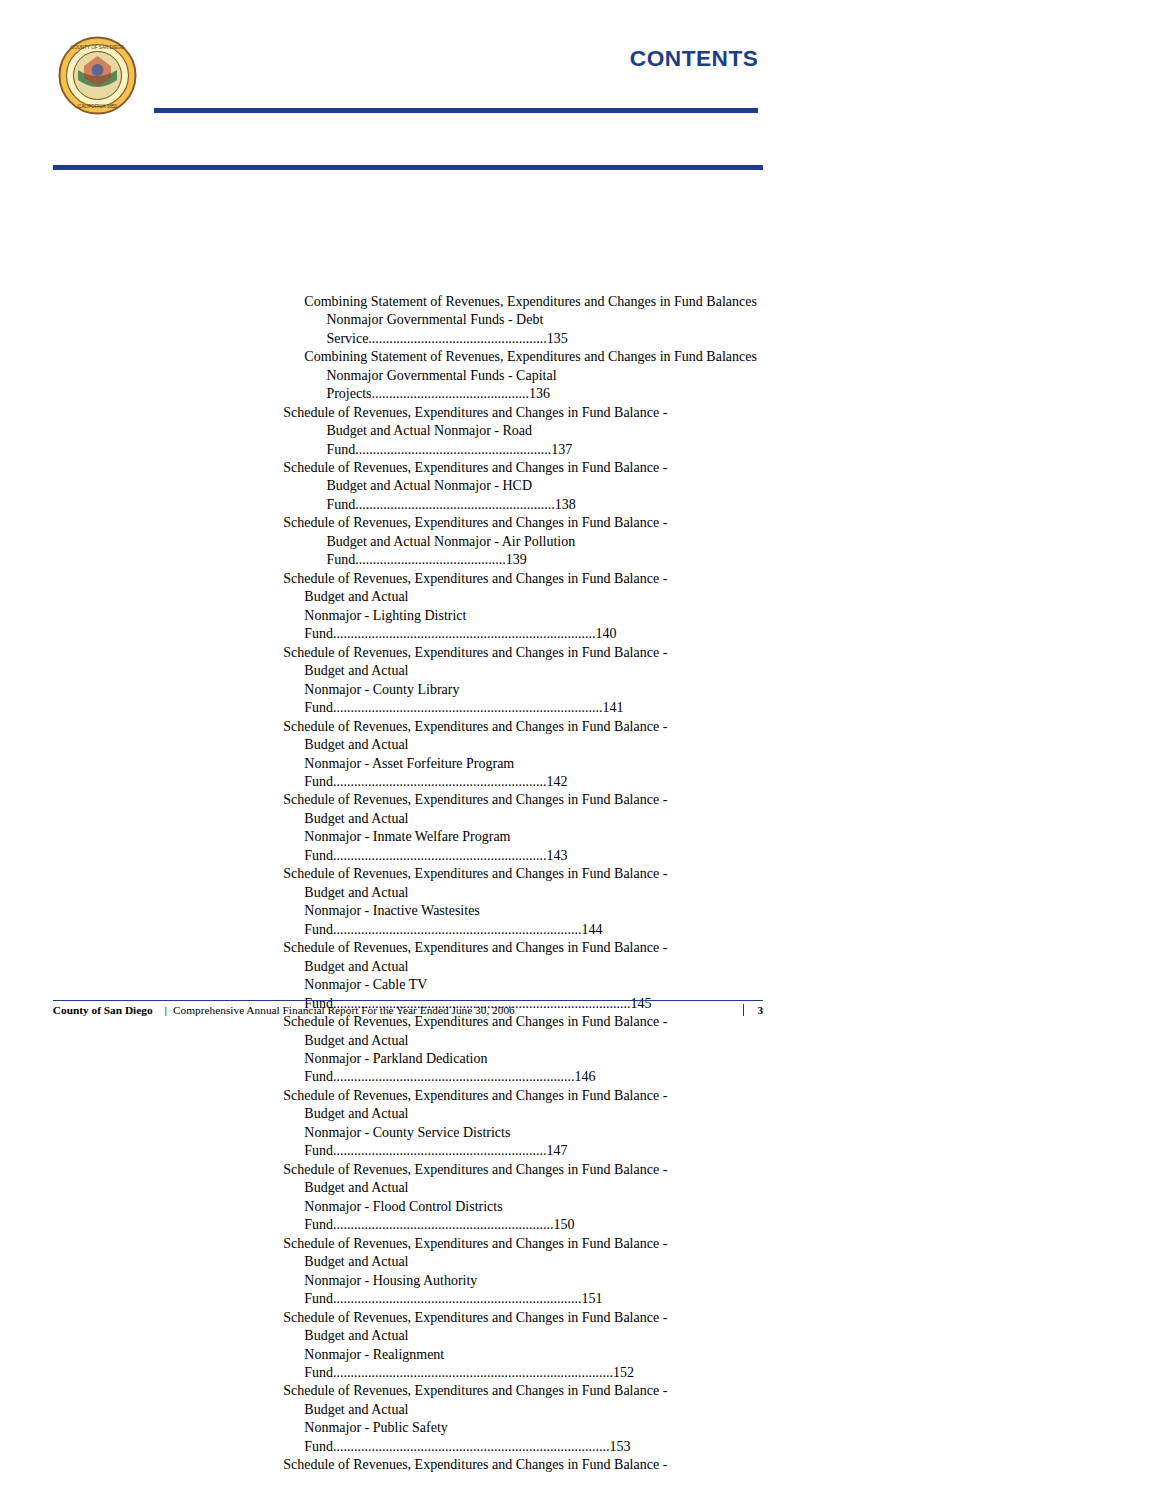COUNTY OF SAN DIEGO CALIFORNIA 1850
CONTENTS
Combining Statement of Revenues, Expenditures and Changes in Fund Balances
Nonmajor Governmental Funds - Debt Service................................................... 135
Combining Statement of Revenues, Expenditures and Changes in Fund Balances
Nonmajor Governmental Funds - Capital Projects............................................. 136
Schedule of Revenues, Expenditures and Changes in Fund Balance -
Budget and Actual Nonmajor - Road Fund........................................................ 137
Schedule of Revenues, Expenditures and Changes in Fund Balance -
Budget and Actual Nonmajor - HCD Fund......................................................... 138
Schedule of Revenues, Expenditures and Changes in Fund Balance -
Budget and Actual Nonmajor - Air Pollution Fund........................................... 139
Schedule of Revenues, Expenditures and Changes in Fund Balance -
Budget and Actual
Nonmajor - Lighting District Fund........................................................................... 140
Schedule of Revenues, Expenditures and Changes in Fund Balance -
Budget and Actual
Nonmajor - County Library Fund............................................................................. 141
Schedule of Revenues, Expenditures and Changes in Fund Balance -
Budget and Actual
Nonmajor - Asset Forfeiture Program Fund............................................................. 142
Schedule of Revenues, Expenditures and Changes in Fund Balance -
Budget and Actual
Nonmajor - Inmate Welfare Program Fund............................................................. 143
Schedule of Revenues, Expenditures and Changes in Fund Balance -
Budget and Actual
Nonmajor - Inactive Wastesites Fund....................................................................... 144
Schedule of Revenues, Expenditures and Changes in Fund Balance -
Budget and Actual
Nonmajor - Cable TV Fund..................................................................................... 145
Schedule of Revenues, Expenditures and Changes in Fund Balance -
Budget and Actual
Nonmajor - Parkland Dedication Fund..................................................................... 146
Schedule of Revenues, Expenditures and Changes in Fund Balance -
Budget and Actual
Nonmajor - County Service Districts Fund............................................................. 147
Schedule of Revenues, Expenditures and Changes in Fund Balance -
Budget and Actual
Nonmajor - Flood Control Districts Fund............................................................... 150
Schedule of Revenues, Expenditures and Changes in Fund Balance -
Budget and Actual
Nonmajor - Housing Authority Fund....................................................................... 151
Schedule of Revenues, Expenditures and Changes in Fund Balance -
Budget and Actual
Nonmajor - Realignment Fund................................................................................ 152
Schedule of Revenues, Expenditures and Changes in Fund Balance -
Budget and Actual
Nonmajor - Public Safety Fund............................................................................... 153
Schedule of Revenues, Expenditures and Changes in Fund Balance -
County of San Diego | Comprehensive Annual Financial Report For the Year Ended June 30, 2006 3